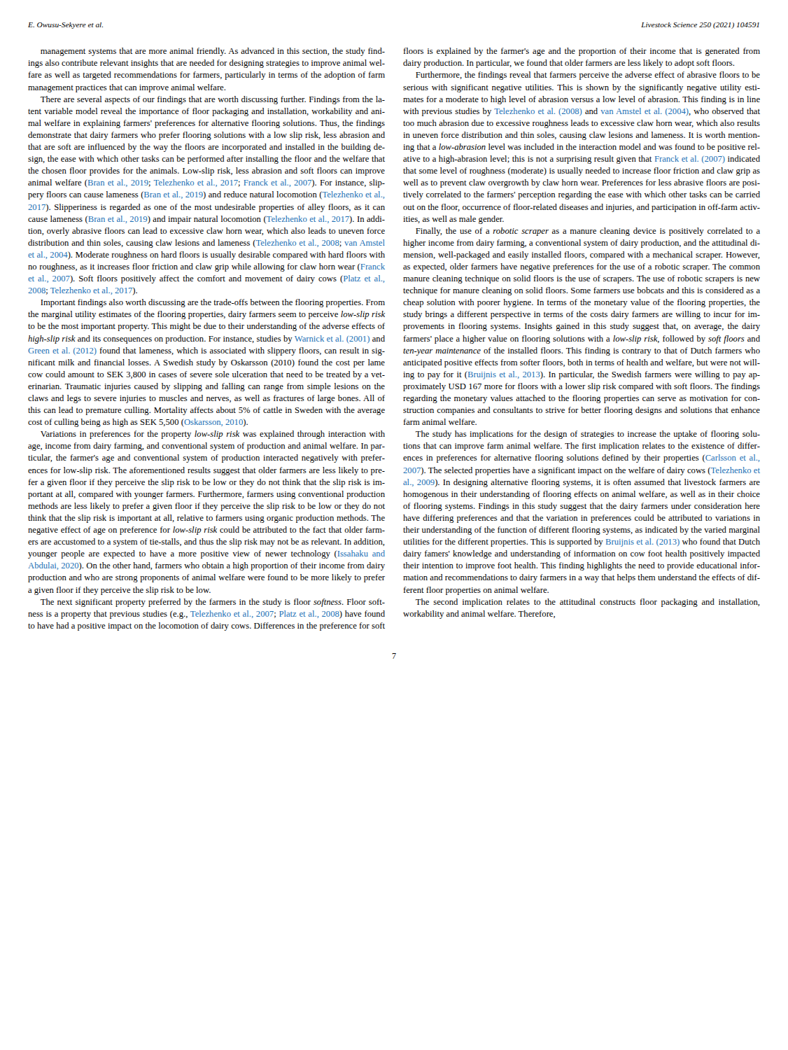E. Owusu-Sekyere et al.
Livestock Science 250 (2021) 104591
management systems that are more animal friendly. As advanced in this section, the study findings also contribute relevant insights that are needed for designing strategies to improve animal welfare as well as targeted recommendations for farmers, particularly in terms of the adoption of farm management practices that can improve animal welfare.
There are several aspects of our findings that are worth discussing further. Findings from the latent variable model reveal the importance of floor packaging and installation, workability and animal welfare in explaining farmers' preferences for alternative flooring solutions. Thus, the findings demonstrate that dairy farmers who prefer flooring solutions with a low slip risk, less abrasion and that are soft are influenced by the way the floors are incorporated and installed in the building design, the ease with which other tasks can be performed after installing the floor and the welfare that the chosen floor provides for the animals. Low-slip risk, less abrasion and soft floors can improve animal welfare (Bran et al., 2019; Telezhenko et al., 2017; Franck et al., 2007). For instance, slippery floors can cause lameness (Bran et al., 2019) and reduce natural locomotion (Telezhenko et al., 2017). Slipperiness is regarded as one of the most undesirable properties of alley floors, as it can cause lameness (Bran et al., 2019) and impair natural locomotion (Telezhenko et al., 2017). In addition, overly abrasive floors can lead to excessive claw horn wear, which also leads to uneven force distribution and thin soles, causing claw lesions and lameness (Telezhenko et al., 2008; van Amstel et al., 2004). Moderate roughness on hard floors is usually desirable compared with hard floors with no roughness, as it increases floor friction and claw grip while allowing for claw horn wear (Franck et al., 2007). Soft floors positively affect the comfort and movement of dairy cows (Platz et al., 2008; Telezhenko et al., 2017).
Important findings also worth discussing are the trade-offs between the flooring properties. From the marginal utility estimates of the flooring properties, dairy farmers seem to perceive low-slip risk to be the most important property. This might be due to their understanding of the adverse effects of high-slip risk and its consequences on production. For instance, studies by Warnick et al. (2001) and Green et al. (2012) found that lameness, which is associated with slippery floors, can result in significant milk and financial losses. A Swedish study by Oskarsson (2010) found the cost per lame cow could amount to SEK 3,800 in cases of severe sole ulceration that need to be treated by a veterinarian. Traumatic injuries caused by slipping and falling can range from simple lesions on the claws and legs to severe injuries to muscles and nerves, as well as fractures of large bones. All of this can lead to premature culling. Mortality affects about 5% of cattle in Sweden with the average cost of culling being as high as SEK 5,500 (Oskarsson, 2010).
Variations in preferences for the property low-slip risk was explained through interaction with age, income from dairy farming, and conventional system of production and animal welfare. In particular, the farmer's age and conventional system of production interacted negatively with preferences for low-slip risk. The aforementioned results suggest that older farmers are less likely to prefer a given floor if they perceive the slip risk to be low or they do not think that the slip risk is important at all, compared with younger farmers. Furthermore, farmers using conventional production methods are less likely to prefer a given floor if they perceive the slip risk to be low or they do not think that the slip risk is important at all, relative to farmers using organic production methods. The negative effect of age on preference for low-slip risk could be attributed to the fact that older farmers are accustomed to a system of tie-stalls, and thus the slip risk may not be as relevant. In addition, younger people are expected to have a more positive view of newer technology (Issahaku and Abdulai, 2020). On the other hand, farmers who obtain a high proportion of their income from dairy production and who are strong proponents of animal welfare were found to be more likely to prefer a given floor if they perceive the slip risk to be low.
The next significant property preferred by the farmers in the study is floor softness. Floor softness is a property that previous studies (e.g., Telezhenko et al., 2007; Platz et al., 2008) have found to have had a positive impact on the locomotion of dairy cows. Differences in the preference for soft floors is explained by the farmer's age and the proportion of their income that is generated from dairy production. In particular, we found that older farmers are less likely to adopt soft floors.
Furthermore, the findings reveal that farmers perceive the adverse effect of abrasive floors to be serious with significant negative utilities. This is shown by the significantly negative utility estimates for a moderate to high level of abrasion versus a low level of abrasion. This finding is in line with previous studies by Telezhenko et al. (2008) and van Amstel et al. (2004), who observed that too much abrasion due to excessive roughness leads to excessive claw horn wear, which also results in uneven force distribution and thin soles, causing claw lesions and lameness. It is worth mentioning that a low-abrasion level was included in the interaction model and was found to be positive relative to a high-abrasion level; this is not a surprising result given that Franck et al. (2007) indicated that some level of roughness (moderate) is usually needed to increase floor friction and claw grip as well as to prevent claw overgrowth by claw horn wear. Preferences for less abrasive floors are positively correlated to the farmers' perception regarding the ease with which other tasks can be carried out on the floor, occurrence of floor-related diseases and injuries, and participation in off-farm activities, as well as male gender.
Finally, the use of a robotic scraper as a manure cleaning device is positively correlated to a higher income from dairy farming, a conventional system of dairy production, and the attitudinal dimension, well-packaged and easily installed floors, compared with a mechanical scraper. However, as expected, older farmers have negative preferences for the use of a robotic scraper. The common manure cleaning technique on solid floors is the use of scrapers. The use of robotic scrapers is new technique for manure cleaning on solid floors. Some farmers use bobcats and this is considered as a cheap solution with poorer hygiene. In terms of the monetary value of the flooring properties, the study brings a different perspective in terms of the costs dairy farmers are willing to incur for improvements in flooring systems. Insights gained in this study suggest that, on average, the dairy farmers' place a higher value on flooring solutions with a low-slip risk, followed by soft floors and ten-year maintenance of the installed floors. This finding is contrary to that of Dutch farmers who anticipated positive effects from softer floors, both in terms of health and welfare, but were not willing to pay for it (Bruijnis et al., 2013). In particular, the Swedish farmers were willing to pay approximately USD 167 more for floors with a lower slip risk compared with soft floors. The findings regarding the monetary values attached to the flooring properties can serve as motivation for construction companies and consultants to strive for better flooring designs and solutions that enhance farm animal welfare.
The study has implications for the design of strategies to increase the uptake of flooring solutions that can improve farm animal welfare. The first implication relates to the existence of differences in preferences for alternative flooring solutions defined by their properties (Carlsson et al., 2007). The selected properties have a significant impact on the welfare of dairy cows (Telezhenko et al., 2009). In designing alternative flooring systems, it is often assumed that livestock farmers are homogenous in their understanding of flooring effects on animal welfare, as well as in their choice of flooring systems. Findings in this study suggest that the dairy farmers under consideration here have differing preferences and that the variation in preferences could be attributed to variations in their understanding of the function of different flooring systems, as indicated by the varied marginal utilities for the different properties. This is supported by Bruijnis et al. (2013) who found that Dutch dairy famers' knowledge and understanding of information on cow foot health positively impacted their intention to improve foot health. This finding highlights the need to provide educational information and recommendations to dairy farmers in a way that helps them understand the effects of different floor properties on animal welfare.
The second implication relates to the attitudinal constructs floor packaging and installation, workability and animal welfare. Therefore,
7